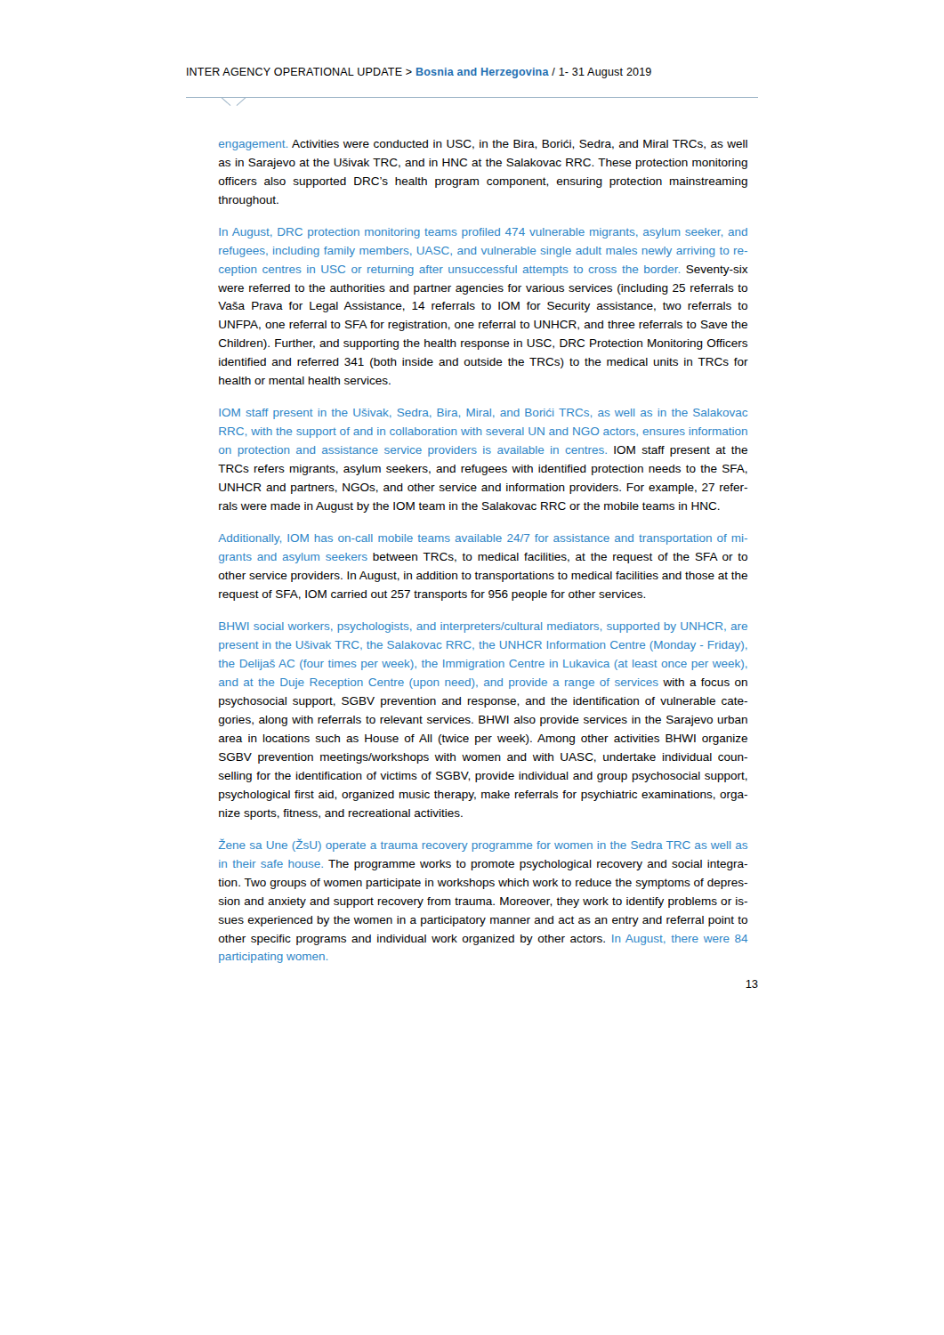INTER AGENCY OPERATIONAL UPDATE > Bosnia and Herzegovina / 1- 31 August 2019
engagement. Activities were conducted in USC, in the Bira, Borići, Sedra, and Miral TRCs, as well as in Sarajevo at the Ušivak TRC, and in HNC at the Salakovac RRC. These protection monitoring officers also supported DRC’s health program component, ensuring protection mainstreaming throughout.
In August, DRC protection monitoring teams profiled 474 vulnerable migrants, asylum seeker, and refugees, including family members, UASC, and vulnerable single adult males newly arriving to reception centres in USC or returning after unsuccessful attempts to cross the border. Seventy-six were referred to the authorities and partner agencies for various services (including 25 referrals to Vaša Prava for Legal Assistance, 14 referrals to IOM for Security assistance, two referrals to UNFPA, one referral to SFA for registration, one referral to UNHCR, and three referrals to Save the Children). Further, and supporting the health response in USC, DRC Protection Monitoring Officers identified and referred 341 (both inside and outside the TRCs) to the medical units in TRCs for health or mental health services.
IOM staff present in the Ušivak, Sedra, Bira, Miral, and Borići TRCs, as well as in the Salakovac RRC, with the support of and in collaboration with several UN and NGO actors, ensures information on protection and assistance service providers is available in centres. IOM staff present at the TRCs refers migrants, asylum seekers, and refugees with identified protection needs to the SFA, UNHCR and partners, NGOs, and other service and information providers. For example, 27 referrals were made in August by the IOM team in the Salakovac RRC or the mobile teams in HNC.
Additionally, IOM has on-call mobile teams available 24/7 for assistance and transportation of migrants and asylum seekers between TRCs, to medical facilities, at the request of the SFA or to other service providers. In August, in addition to transportations to medical facilities and those at the request of SFA, IOM carried out 257 transports for 956 people for other services.
BHWI social workers, psychologists, and interpreters/cultural mediators, supported by UNHCR, are present in the Ušivak TRC, the Salakovac RRC, the UNHCR Information Centre (Monday - Friday), the Delijaš AC (four times per week), the Immigration Centre in Lukavica (at least once per week), and at the Duje Reception Centre (upon need), and provide a range of services with a focus on psychosocial support, SGBV prevention and response, and the identification of vulnerable categories, along with referrals to relevant services. BHWI also provide services in the Sarajevo urban area in locations such as House of All (twice per week). Among other activities BHWI organize SGBV prevention meetings/workshops with women and with UASC, undertake individual counselling for the identification of victims of SGBV, provide individual and group psychosocial support, psychological first aid, organized music therapy, make referrals for psychiatric examinations, organize sports, fitness, and recreational activities.
Žene sa Une (ŽsU) operate a trauma recovery programme for women in the Sedra TRC as well as in their safe house. The programme works to promote psychological recovery and social integration. Two groups of women participate in workshops which work to reduce the symptoms of depression and anxiety and support recovery from trauma. Moreover, they work to identify problems or issues experienced by the women in a participatory manner and act as an entry and referral point to other specific programs and individual work organized by other actors. In August, there were 84 participating women.
13